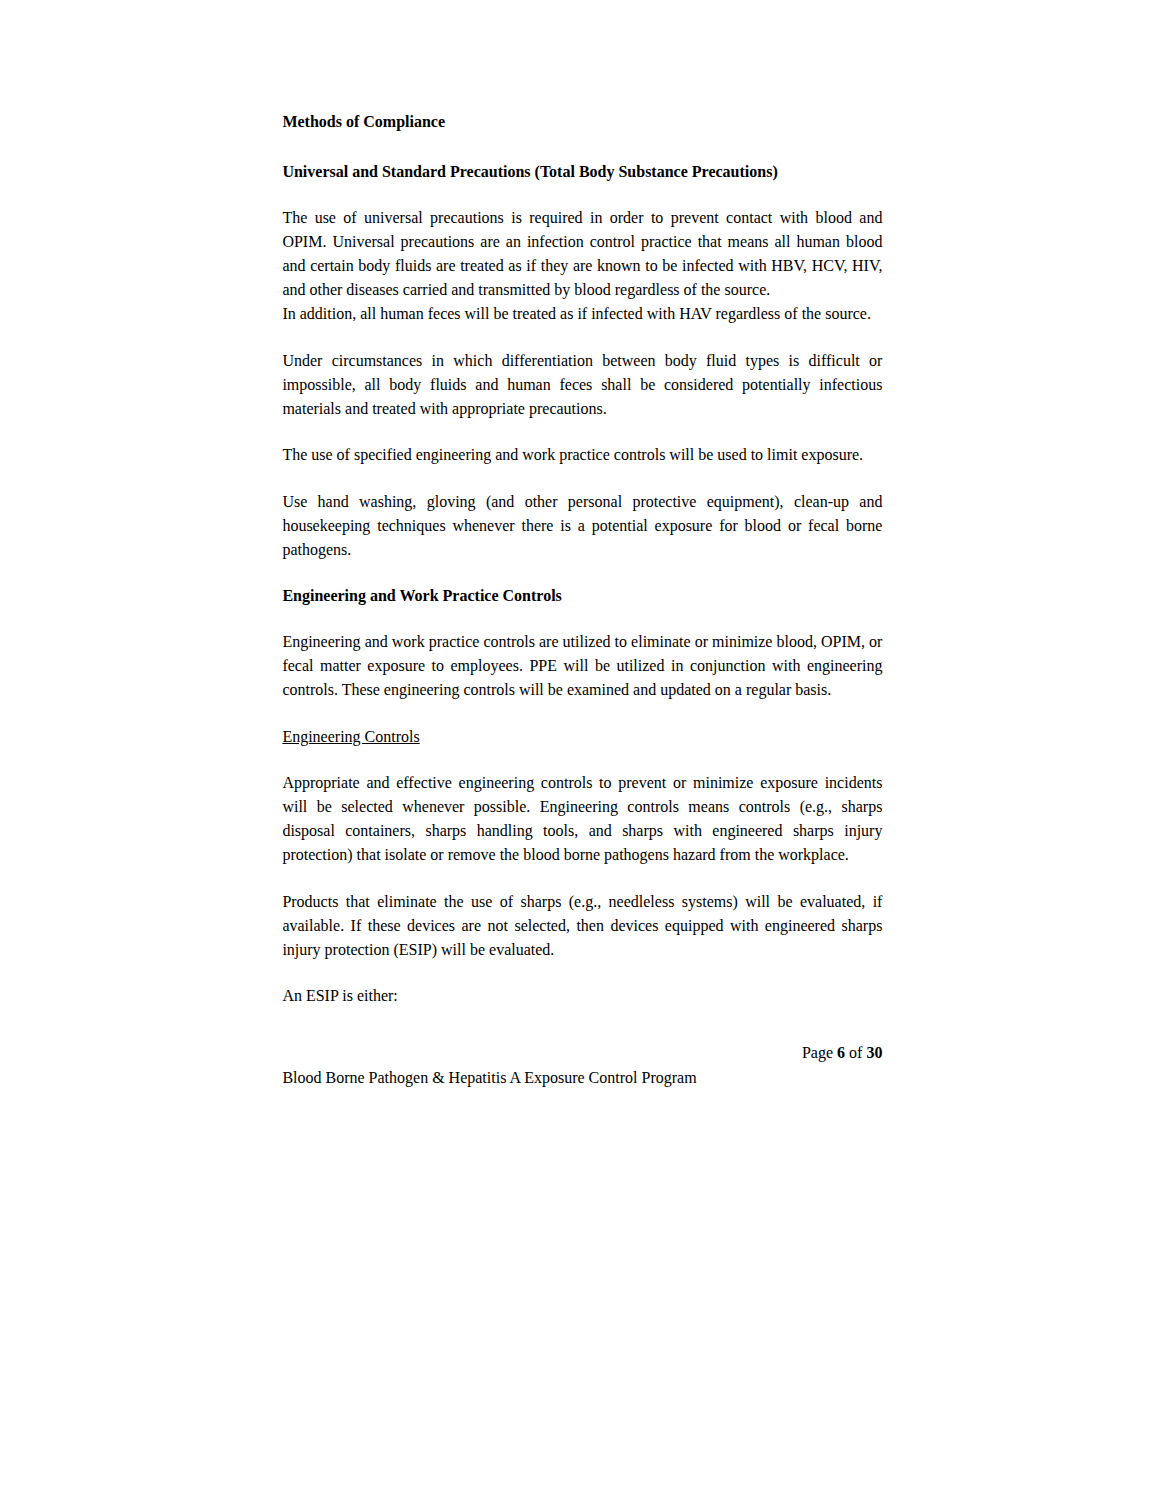Methods of Compliance
Universal and Standard Precautions (Total Body Substance Precautions)
The use of universal precautions is required in order to prevent contact with blood and OPIM. Universal precautions are an infection control practice that means all human blood and certain body fluids are treated as if they are known to be infected with HBV, HCV, HIV, and other diseases carried and transmitted by blood regardless of the source.
In addition, all human feces will be treated as if infected with HAV regardless of the source.
Under circumstances in which differentiation between body fluid types is difficult or impossible, all body fluids and human feces shall be considered potentially infectious materials and treated with appropriate precautions.
The use of specified engineering and work practice controls will be used to limit exposure.
Use hand washing, gloving (and other personal protective equipment), clean-up and housekeeping techniques whenever there is a potential exposure for blood or fecal borne pathogens.
Engineering and Work Practice Controls
Engineering and work practice controls are utilized to eliminate or minimize blood, OPIM, or fecal matter exposure to employees. PPE will be utilized in conjunction with engineering controls. These engineering controls will be examined and updated on a regular basis.
Engineering Controls
Appropriate and effective engineering controls to prevent or minimize exposure incidents will be selected whenever possible. Engineering controls means controls (e.g., sharps disposal containers, sharps handling tools, and sharps with engineered sharps injury protection) that isolate or remove the blood borne pathogens hazard from the workplace.
Products that eliminate the use of sharps (e.g., needleless systems) will be evaluated, if available. If these devices are not selected, then devices equipped with engineered sharps injury protection (ESIP) will be evaluated.
An ESIP is either:
Page 6 of 30
Blood Borne Pathogen & Hepatitis A Exposure Control Program